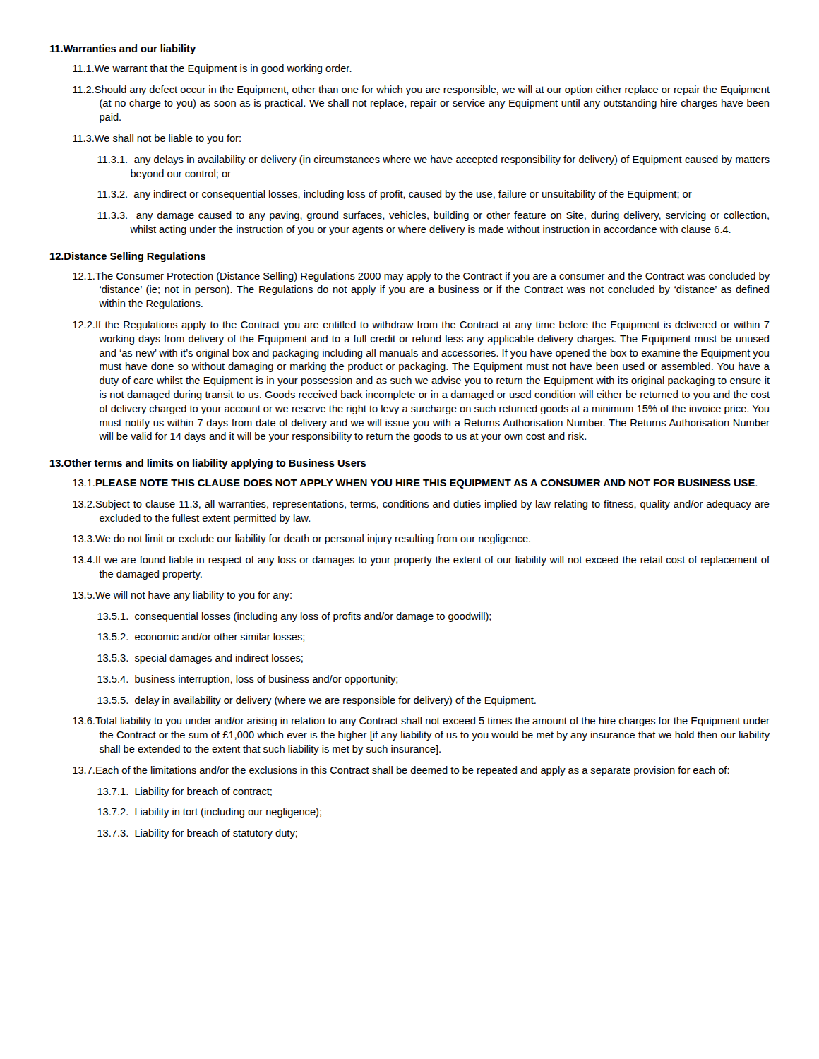11.Warranties and our liability
11.1. We warrant that the Equipment is in good working order.
11.2. Should any defect occur in the Equipment, other than one for which you are responsible, we will at our option either replace or repair the Equipment (at no charge to you) as soon as is practical. We shall not replace, repair or service any Equipment until any outstanding hire charges have been paid.
11.3. We shall not be liable to you for:
11.3.1. any delays in availability or delivery (in circumstances where we have accepted responsibility for delivery) of Equipment caused by matters beyond our control; or
11.3.2. any indirect or consequential losses, including loss of profit, caused by the use, failure or unsuitability of the Equipment; or
11.3.3. any damage caused to any paving, ground surfaces, vehicles, building or other feature on Site, during delivery, servicing or collection, whilst acting under the instruction of you or your agents or where delivery is made without instruction in accordance with clause 6.4.
12.Distance Selling Regulations
12.1. The Consumer Protection (Distance Selling) Regulations 2000 may apply to the Contract if you are a consumer and the Contract was concluded by ‘distance’ (ie; not in person). The Regulations do not apply if you are a business or if the Contract was not concluded by ‘distance’ as defined within the Regulations.
12.2. If the Regulations apply to the Contract you are entitled to withdraw from the Contract at any time before the Equipment is delivered or within 7 working days from delivery of the Equipment and to a full credit or refund less any applicable delivery charges. The Equipment must be unused and ‘as new’ with it’s original box and packaging including all manuals and accessories. If you have opened the box to examine the Equipment you must have done so without damaging or marking the product or packaging. The Equipment must not have been used or assembled. You have a duty of care whilst the Equipment is in your possession and as such we advise you to return the Equipment with its original packaging to ensure it is not damaged during transit to us. Goods received back incomplete or in a damaged or used condition will either be returned to you and the cost of delivery charged to your account or we reserve the right to levy a surcharge on such returned goods at a minimum 15% of the invoice price. You must notify us within 7 days from date of delivery and we will issue you with a Returns Authorisation Number. The Returns Authorisation Number will be valid for 14 days and it will be your responsibility to return the goods to us at your own cost and risk.
13.Other terms and limits on liability applying to Business Users
13.1. PLEASE NOTE THIS CLAUSE DOES NOT APPLY WHEN YOU HIRE THIS EQUIPMENT AS A CONSUMER AND NOT FOR BUSINESS USE.
13.2. Subject to clause 11.3, all warranties, representations, terms, conditions and duties implied by law relating to fitness, quality and/or adequacy are excluded to the fullest extent permitted by law.
13.3. We do not limit or exclude our liability for death or personal injury resulting from our negligence.
13.4. If we are found liable in respect of any loss or damages to your property the extent of our liability will not exceed the retail cost of replacement of the damaged property.
13.5. We will not have any liability to you for any:
13.5.1. consequential losses (including any loss of profits and/or damage to goodwill);
13.5.2. economic and/or other similar losses;
13.5.3. special damages and indirect losses;
13.5.4. business interruption, loss of business and/or opportunity;
13.5.5. delay in availability or delivery (where we are responsible for delivery) of the Equipment.
13.6. Total liability to you under and/or arising in relation to any Contract shall not exceed 5 times the amount of the hire charges for the Equipment under the Contract or the sum of £1,000 which ever is the higher [if any liability of us to you would be met by any insurance that we hold then our liability shall be extended to the extent that such liability is met by such insurance].
13.7. Each of the limitations and/or the exclusions in this Contract shall be deemed to be repeated and apply as a separate provision for each of:
13.7.1. Liability for breach of contract;
13.7.2. Liability in tort (including our negligence);
13.7.3. Liability for breach of statutory duty;